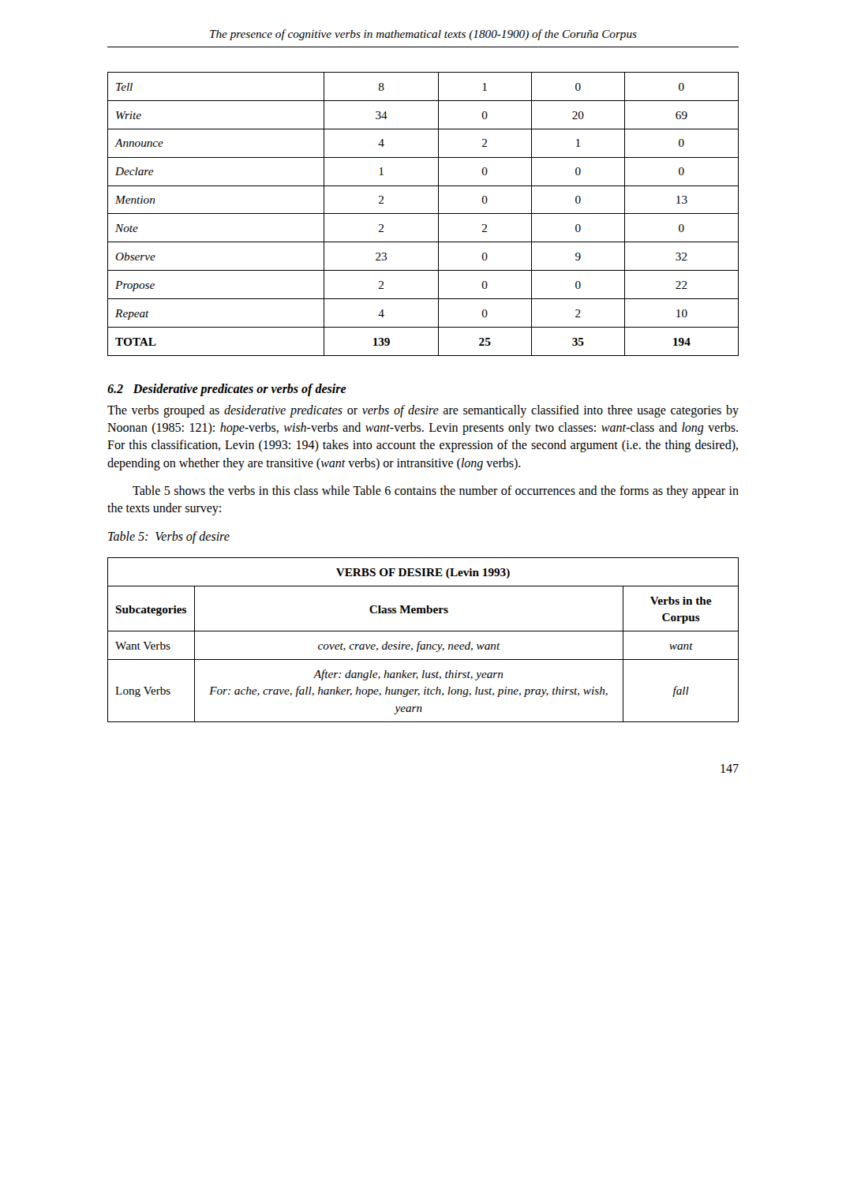The presence of cognitive verbs in mathematical texts (1800-1900) of the Coruña Corpus
| Tell | 8 | 1 | 0 | 0 |
| Write | 34 | 0 | 20 | 69 |
| Announce | 4 | 2 | 1 | 0 |
| Declare | 1 | 0 | 0 | 0 |
| Mention | 2 | 0 | 0 | 13 |
| Note | 2 | 2 | 0 | 0 |
| Observe | 23 | 0 | 9 | 32 |
| Propose | 2 | 0 | 0 | 22 |
| Repeat | 4 | 0 | 2 | 10 |
| TOTAL | 139 | 25 | 35 | 194 |
6.2 Desiderative predicates or verbs of desire
The verbs grouped as desiderative predicates or verbs of desire are semantically classified into three usage categories by Noonan (1985: 121): hope-verbs, wish-verbs and want-verbs. Levin presents only two classes: want-class and long verbs. For this classification, Levin (1993: 194) takes into account the expression of the second argument (i.e. the thing desired), depending on whether they are transitive (want verbs) or intransitive (long verbs).
Table 5 shows the verbs in this class while Table 6 contains the number of occurrences and the forms as they appear in the texts under survey:
Table 5: Verbs of desire
| VERBS OF DESIRE (Levin 1993) |
| --- |
| Subcategories | Class Members | Verbs in the Corpus |
| Want Verbs | covet, crave, desire, fancy, need, want | want |
| Long Verbs | After: dangle, hanker, lust, thirst, yearn For: ache, crave, fall, hanker, hope, hunger, itch, long, lust, pine, pray, thirst, wish, yearn | fall |
147